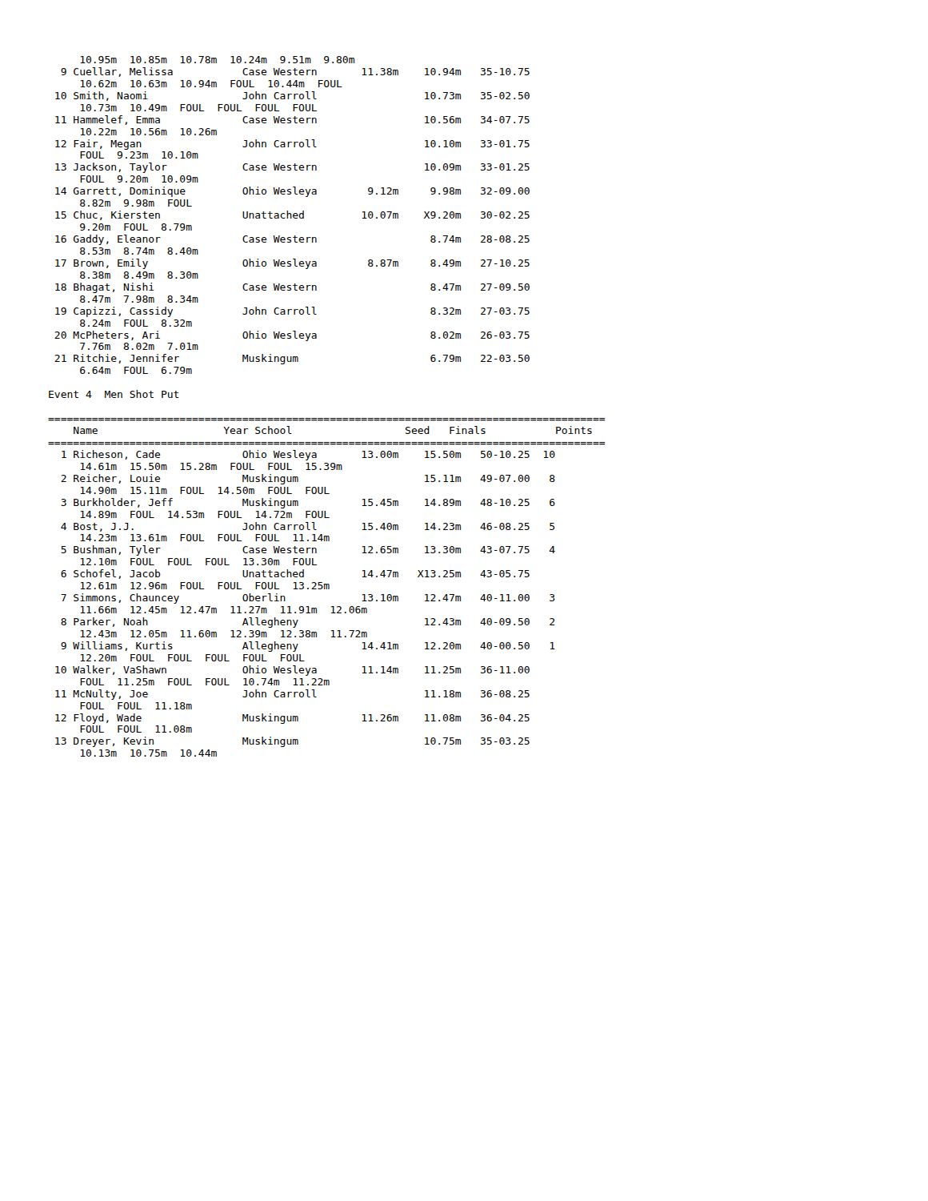10.95m  10.85m  10.78m  10.24m  9.51m  9.80m
  9 Cuellar, Melissa           Case Western       11.38m    10.94m   35-10.75
     10.62m  10.63m  10.94m  FOUL  10.44m  FOUL
 10 Smith, Naomi               John Carroll                 10.73m   35-02.50
     10.73m  10.49m  FOUL  FOUL  FOUL  FOUL
 11 Hammelef, Emma             Case Western                 10.56m   34-07.75
     10.22m  10.56m  10.26m
 12 Fair, Megan                John Carroll                 10.10m   33-01.75
     FOUL  9.23m  10.10m
 13 Jackson, Taylor            Case Western                 10.09m   33-01.25
     FOUL  9.20m  10.09m
 14 Garrett, Dominique         Ohio Wesleya        9.12m     9.98m   32-09.00
     8.82m  9.98m  FOUL
 15 Chuc, Kiersten             Unattached         10.07m    X9.20m   30-02.25
     9.20m  FOUL  8.79m
 16 Gaddy, Eleanor             Case Western                  8.74m   28-08.25
     8.53m  8.74m  8.40m
 17 Brown, Emily               Ohio Wesleya        8.87m     8.49m   27-10.25
     8.38m  8.49m  8.30m
 18 Bhagat, Nishi              Case Western                  8.47m   27-09.50
     8.47m  7.98m  8.34m
 19 Capizzi, Cassidy           John Carroll                  8.32m   27-03.75
     8.24m  FOUL  8.32m
 20 McPheters, Ari             Ohio Wesleya                  8.02m   26-03.75
     7.76m  8.02m  7.01m
 21 Ritchie, Jennifer          Muskingum                     6.79m   22-03.50
     6.64m  FOUL  6.79m

Event 4  Men Shot Put

=========================================================================================
    Name                    Year School                  Seed   Finals           Points
=========================================================================================
  1 Richeson, Cade             Ohio Wesleya       13.00m    15.50m   50-10.25  10
     14.61m  15.50m  15.28m  FOUL  FOUL  15.39m
  2 Reicher, Louie             Muskingum                    15.11m   49-07.00   8
     14.90m  15.11m  FOUL  14.50m  FOUL  FOUL
  3 Burkholder, Jeff           Muskingum          15.45m    14.89m   48-10.25   6
     14.89m  FOUL  14.53m  FOUL  14.72m  FOUL
  4 Bost, J.J.                 John Carroll       15.40m    14.23m   46-08.25   5
     14.23m  13.61m  FOUL  FOUL  FOUL  11.14m
  5 Bushman, Tyler             Case Western       12.65m    13.30m   43-07.75   4
     12.10m  FOUL  FOUL  FOUL  13.30m  FOUL
  6 Schofel, Jacob             Unattached         14.47m   X13.25m   43-05.75
     12.61m  12.96m  FOUL  FOUL  FOUL  13.25m
  7 Simmons, Chauncey          Oberlin            13.10m    12.47m   40-11.00   3
     11.66m  12.45m  12.47m  11.27m  11.91m  12.06m
  8 Parker, Noah               Allegheny                    12.43m   40-09.50   2
     12.43m  12.05m  11.60m  12.39m  12.38m  11.72m
  9 Williams, Kurtis           Allegheny          14.41m    12.20m   40-00.50   1
     12.20m  FOUL  FOUL  FOUL  FOUL  FOUL
 10 Walker, VaShawn            Ohio Wesleya       11.14m    11.25m   36-11.00
     FOUL  11.25m  FOUL  FOUL  10.74m  11.22m
 11 McNulty, Joe               John Carroll                 11.18m   36-08.25
     FOUL  FOUL  11.18m
 12 Floyd, Wade                Muskingum          11.26m    11.08m   36-04.25
     FOUL  FOUL  11.08m
 13 Dreyer, Kevin              Muskingum                    10.75m   35-03.25
     10.13m  10.75m  10.44m